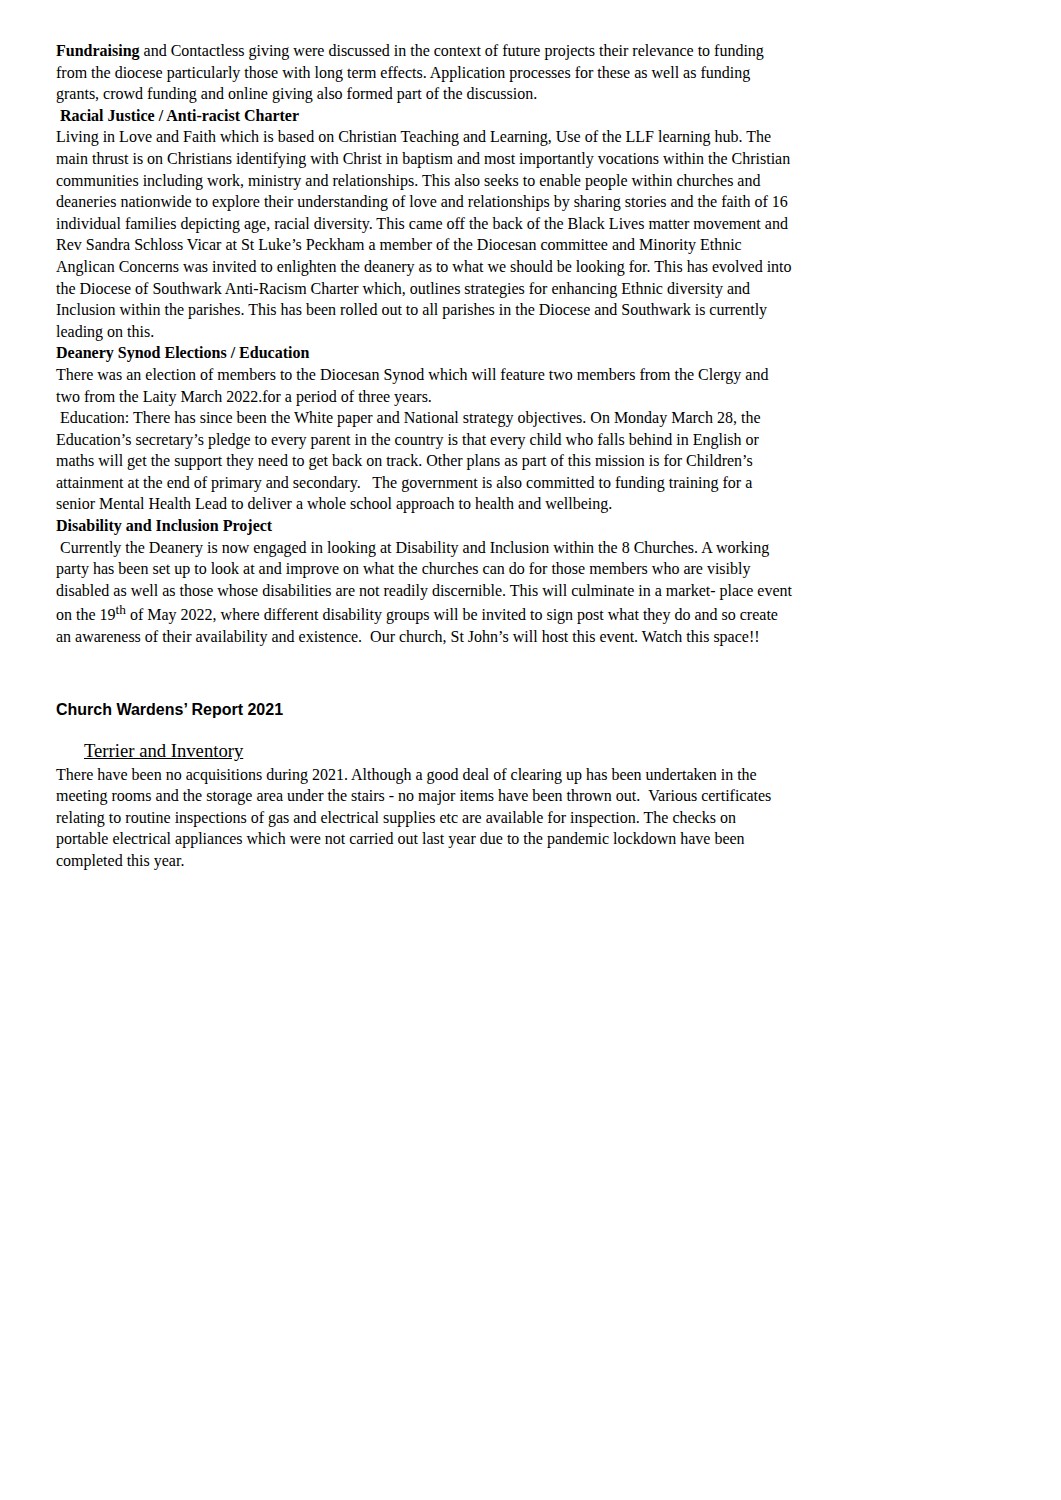Fundraising and Contactless giving were discussed in the context of future projects their relevance to funding from the diocese particularly those with long term effects. Application processes for these as well as funding grants, crowd funding and online giving also formed part of the discussion.
Racial Justice / Anti-racist Charter
Living in Love and Faith which is based on Christian Teaching and Learning, Use of the LLF learning hub. The main thrust is on Christians identifying with Christ in baptism and most importantly vocations within the Christian communities including work, ministry and relationships. This also seeks to enable people within churches and deaneries nationwide to explore their understanding of love and relationships by sharing stories and the faith of 16 individual families depicting age, racial diversity. This came off the back of the Black Lives matter movement and Rev Sandra Schloss Vicar at St Luke’s Peckham a member of the Diocesan committee and Minority Ethnic Anglican Concerns was invited to enlighten the deanery as to what we should be looking for. This has evolved into the Diocese of Southwark Anti-Racism Charter which, outlines strategies for enhancing Ethnic diversity and Inclusion within the parishes. This has been rolled out to all parishes in the Diocese and Southwark is currently leading on this.
Deanery Synod Elections / Education
There was an election of members to the Diocesan Synod which will feature two members from the Clergy and two from the Laity March 2022.for a period of three years.
Education: There has since been the White paper and National strategy objectives. On Monday March 28, the Education’s secretary’s pledge to every parent in the country is that every child who falls behind in English or maths will get the support they need to get back on track. Other plans as part of this mission is for Children’s attainment at the end of primary and secondary. The government is also committed to funding training for a senior Mental Health Lead to deliver a whole school approach to health and wellbeing.
Disability and Inclusion Project
Currently the Deanery is now engaged in looking at Disability and Inclusion within the 8 Churches. A working party has been set up to look at and improve on what the churches can do for those members who are visibly disabled as well as those whose disabilities are not readily discernible. This will culminate in a market- place event on the 19th of May 2022, where different disability groups will be invited to sign post what they do and so create an awareness of their availability and existence. Our church, St John’s will host this event. Watch this space!!
Church Wardens’ Report 2021
Terrier and Inventory
There have been no acquisitions during 2021. Although a good deal of clearing up has been undertaken in the meeting rooms and the storage area under the stairs - no major items have been thrown out. Various certificates relating to routine inspections of gas and electrical supplies etc are available for inspection. The checks on portable electrical appliances which were not carried out last year due to the pandemic lockdown have been completed this year.